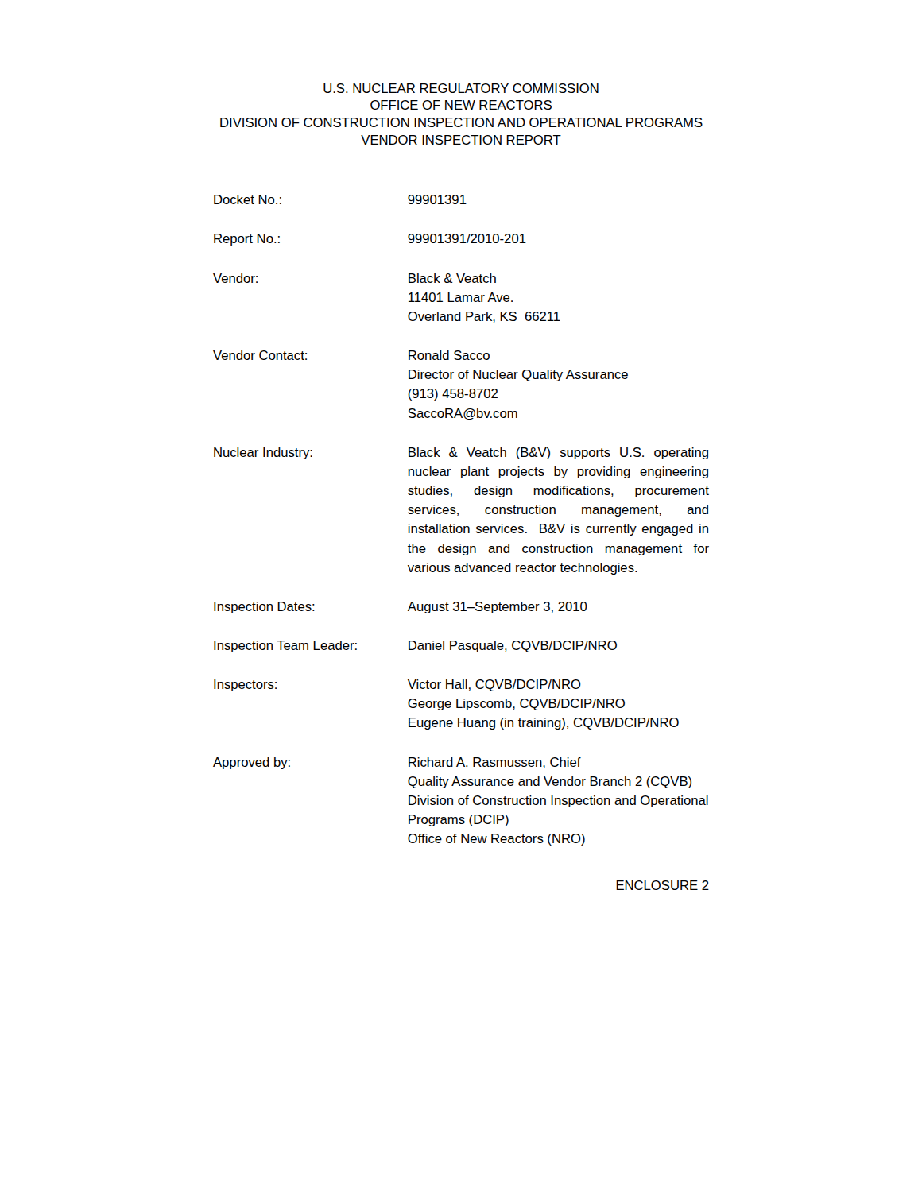U.S. NUCLEAR REGULATORY COMMISSION
OFFICE OF NEW REACTORS
DIVISION OF CONSTRUCTION INSPECTION AND OPERATIONAL PROGRAMS
VENDOR INSPECTION REPORT
| Docket No.: | 99901391 |
| Report No.: | 99901391/2010-201 |
| Vendor: | Black & Veatch 11401 Lamar Ave. Overland Park, KS 66211 |
| Vendor Contact: | Ronald Sacco Director of Nuclear Quality Assurance (913) 458-8702 SaccoRA@bv.com |
| Nuclear Industry: | Black & Veatch (B&V) supports U.S. operating nuclear plant projects by providing engineering studies, design modifications, procurement services, construction management, and installation services. B&V is currently engaged in the design and construction management for various advanced reactor technologies. |
| Inspection Dates: | August 31–September 3, 2010 |
| Inspection Team Leader: | Daniel Pasquale, CQVB/DCIP/NRO |
| Inspectors: | Victor Hall, CQVB/DCIP/NRO George Lipscomb, CQVB/DCIP/NRO Eugene Huang (in training), CQVB/DCIP/NRO |
| Approved by: | Richard A. Rasmussen, Chief Quality Assurance and Vendor Branch 2 (CQVB) Division of Construction Inspection and Operational Programs (DCIP) Office of New Reactors (NRO) |
ENCLOSURE 2